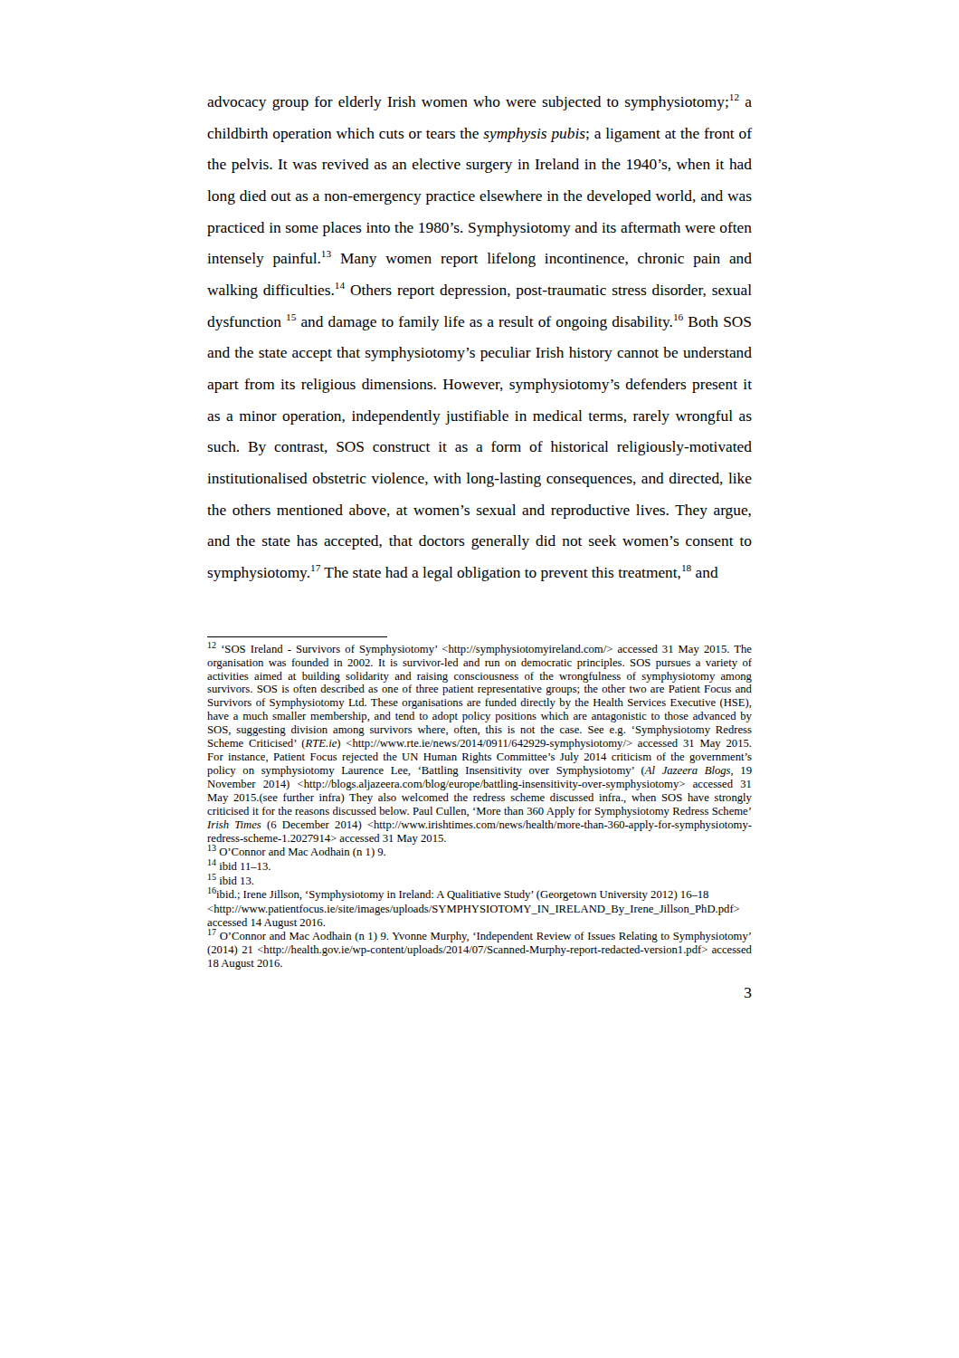advocacy group for elderly Irish women who were subjected to symphysiotomy;12 a childbirth operation which cuts or tears the symphysis pubis; a ligament at the front of the pelvis. It was revived as an elective surgery in Ireland in the 1940’s, when it had long died out as a non-emergency practice elsewhere in the developed world, and was practiced in some places into the 1980’s. Symphysiotomy and its aftermath were often intensely painful.13 Many women report lifelong incontinence, chronic pain and walking difficulties.14 Others report depression, post-traumatic stress disorder, sexual dysfunction 15 and damage to family life as a result of ongoing disability.16 Both SOS and the state accept that symphysiotomy’s peculiar Irish history cannot be understand apart from its religious dimensions. However, symphysiotomy’s defenders present it as a minor operation, independently justifiable in medical terms, rarely wrongful as such. By contrast, SOS construct it as a form of historical religiously-motivated institutionalised obstetric violence, with long-lasting consequences, and directed, like the others mentioned above, at women’s sexual and reproductive lives. They argue, and the state has accepted, that doctors generally did not seek women’s consent to symphysiotomy.17 The state had a legal obligation to prevent this treatment,18 and
12 ‘SOS Ireland - Survivors of Symphysiotomy’ <http://symphysiotomyireland.com/> accessed 31 May 2015. The organisation was founded in 2002. It is survivor-led and run on democratic principles. SOS pursues a variety of activities aimed at building solidarity and raising consciousness of the wrongfulness of symphysiotomy among survivors. SOS is often described as one of three patient representative groups; the other two are Patient Focus and Survivors of Symphysiotomy Ltd. These organisations are funded directly by the Health Services Executive (HSE), have a much smaller membership, and tend to adopt policy positions which are antagonistic to those advanced by SOS, suggesting division among survivors where, often, this is not the case. See e.g. ‘Symphysiotomy Redress Scheme Criticised’ (RTE.ie) <http://www.rte.ie/news/2014/0911/642929-symphysiotomy/> accessed 31 May 2015. For instance, Patient Focus rejected the UN Human Rights Committee’s July 2014 criticism of the government’s policy on symphysiotomy Laurence Lee, ‘Battling Insensitivity over Symphysiotomy’ (Al Jazeera Blogs, 19 November 2014) <http://blogs.aljazeera.com/blog/europe/battling-insensitivity-over-symphysiotomy> accessed 31 May 2015.(see further infra) They also welcomed the redress scheme discussed infra., when SOS have strongly criticised it for the reasons discussed below. Paul Cullen, ‘More than 360 Apply for Symphysiotomy Redress Scheme’ Irish Times (6 December 2014) <http://www.irishtimes.com/news/health/more-than-360-apply-for-symphysiotomy-redress-scheme-1.2027914> accessed 31 May 2015.
13 O’Connor and Mac Aodhain (n 1) 9.
14 ibid 11–13.
15 ibid 13.
16ibid.; Irene Jillson, ‘Symphysiotomy in Ireland: A Qualitiative Study’ (Georgetown University 2012) 16–18
<http://www.patientfocus.ie/site/images/uploads/SYMPHYSIOTOMY_IN_IRELAND_By_Irene_Jillson_PhD.pdf> accessed 14 August 2016.
17 O’Connor and Mac Aodhain (n 1) 9. Yvonne Murphy, ‘Independent Review of Issues Relating to Symphysiotomy’ (2014) 21 <http://health.gov.ie/wp-content/uploads/2014/07/Scanned-Murphy-report-redacted-version1.pdf> accessed 18 August 2016.
3